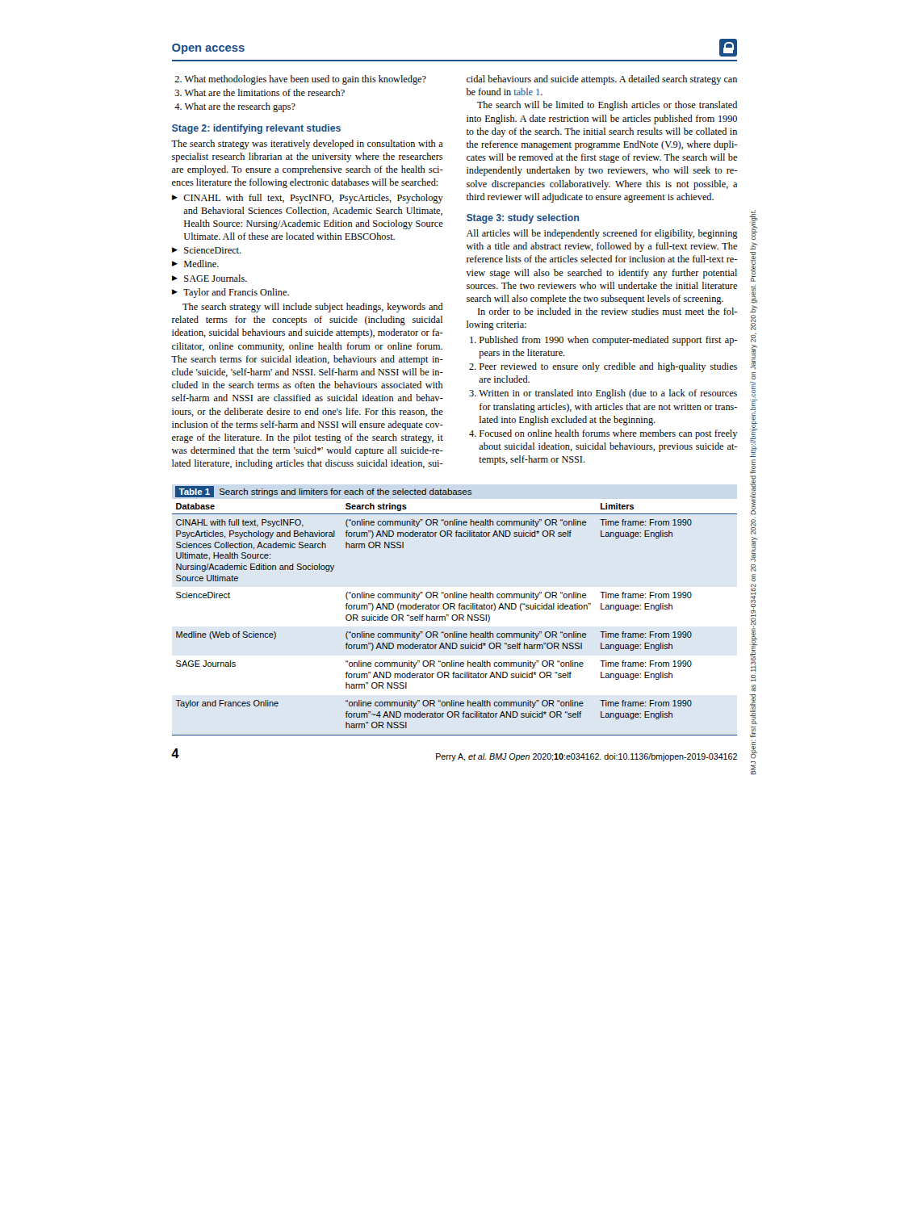BMJ Open: first published as 10.1136/bmjopen-2019-034162 on 20 January 2020. Downloaded from http://bmjopen.bmj.com/ on January 20, 2020 by guest. Protected by copyright.
Open access
What methodologies have been used to gain this knowledge?
What are the limitations of the research?
What are the research gaps?
Stage 2: identifying relevant studies
The search strategy was iteratively developed in consultation with a specialist research librarian at the university where the researchers are employed. To ensure a comprehensive search of the health sciences literature the following electronic databases will be searched:
CINAHL with full text, PsycINFO, PsycArticles, Psychology and Behavioral Sciences Collection, Academic Search Ultimate, Health Source: Nursing/Academic Edition and Sociology Source Ultimate. All of these are located within EBSCOhost.
ScienceDirect.
Medline.
SAGE Journals.
Taylor and Francis Online.
The search strategy will include subject headings, keywords and related terms for the concepts of suicide (including suicidal ideation, suicidal behaviours and suicide attempts), moderator or facilitator, online community, online health forum or online forum. The search terms for suicidal ideation, behaviours and attempt include 'suicide, 'self-harm' and NSSI. Self-harm and NSSI will be included in the search terms as often the behaviours associated with self-harm and NSSI are classified as suicidal ideation and behaviours, or the deliberate desire to end one's life. For this reason, the inclusion of the terms self-harm and NSSI will ensure adequate coverage of the literature. In the pilot testing of the search strategy, it was determined that the term 'suicd*' would capture all suicide-related literature, including articles that discuss suicidal ideation, suicidal behaviours and suicide attempts. A detailed search strategy can be found in table 1.
The search will be limited to English articles or those translated into English. A date restriction will be articles published from 1990 to the day of the search. The initial search results will be collated in the reference management programme EndNote (V.9), where duplicates will be removed at the first stage of review. The search will be independently undertaken by two reviewers, who will seek to resolve discrepancies collaboratively. Where this is not possible, a third reviewer will adjudicate to ensure agreement is achieved.
Stage 3: study selection
All articles will be independently screened for eligibility, beginning with a title and abstract review, followed by a full-text review. The reference lists of the articles selected for inclusion at the full-text review stage will also be searched to identify any further potential sources. The two reviewers who will undertake the initial literature search will also complete the two subsequent levels of screening.
In order to be included in the review studies must meet the following criteria:
Published from 1990 when computer-mediated support first appears in the literature.
Peer reviewed to ensure only credible and high-quality studies are included.
Written in or translated into English (due to a lack of resources for translating articles), with articles that are not written or translated into English excluded at the beginning.
Focused on online health forums where members can post freely about suicidal ideation, suicidal behaviours, previous suicide attempts, self-harm or NSSI.
Table 1 Search strings and limiters for each of the selected databases
| Database | Search strings | Limiters |
| --- | --- | --- |
| CINAHL with full text, PsycINFO, PsycArticles, Psychology and Behavioral Sciences Collection, Academic Search Ultimate, Health Source: Nursing/Academic Edition and Sociology Source Ultimate | (“online community” OR “online health community” OR “online forum”) AND moderator OR facilitator AND suicid* OR self harm OR NSSI | Time frame: From 1990 Language: English |
| ScienceDirect | (“online community” OR “online health community” OR “online forum”) AND (moderator OR facilitator) AND (“suicidal ideation” OR suicide OR “self harm” OR NSSI) | Time frame: From 1990 Language: English |
| Medline (Web of Science) | (“online community” OR “online health community” OR “online forum”) AND moderator AND suicid* OR “self harm”OR NSSI | Time frame: From 1990 Language: English |
| SAGE Journals | “online community” OR “online health community” OR “online forum” AND moderator OR facilitator AND suicid* OR “self harm” OR NSSI | Time frame: From 1990 Language: English |
| Taylor and Frances Online | “online community” OR “online health community” OR “online forum”~4 AND moderator OR facilitator AND suicid* OR “self harm” OR NSSI | Time frame: From 1990 Language: English |
4 Perry A, et al. BMJ Open 2020;10:e034162. doi:10.1136/bmjopen-2019-034162